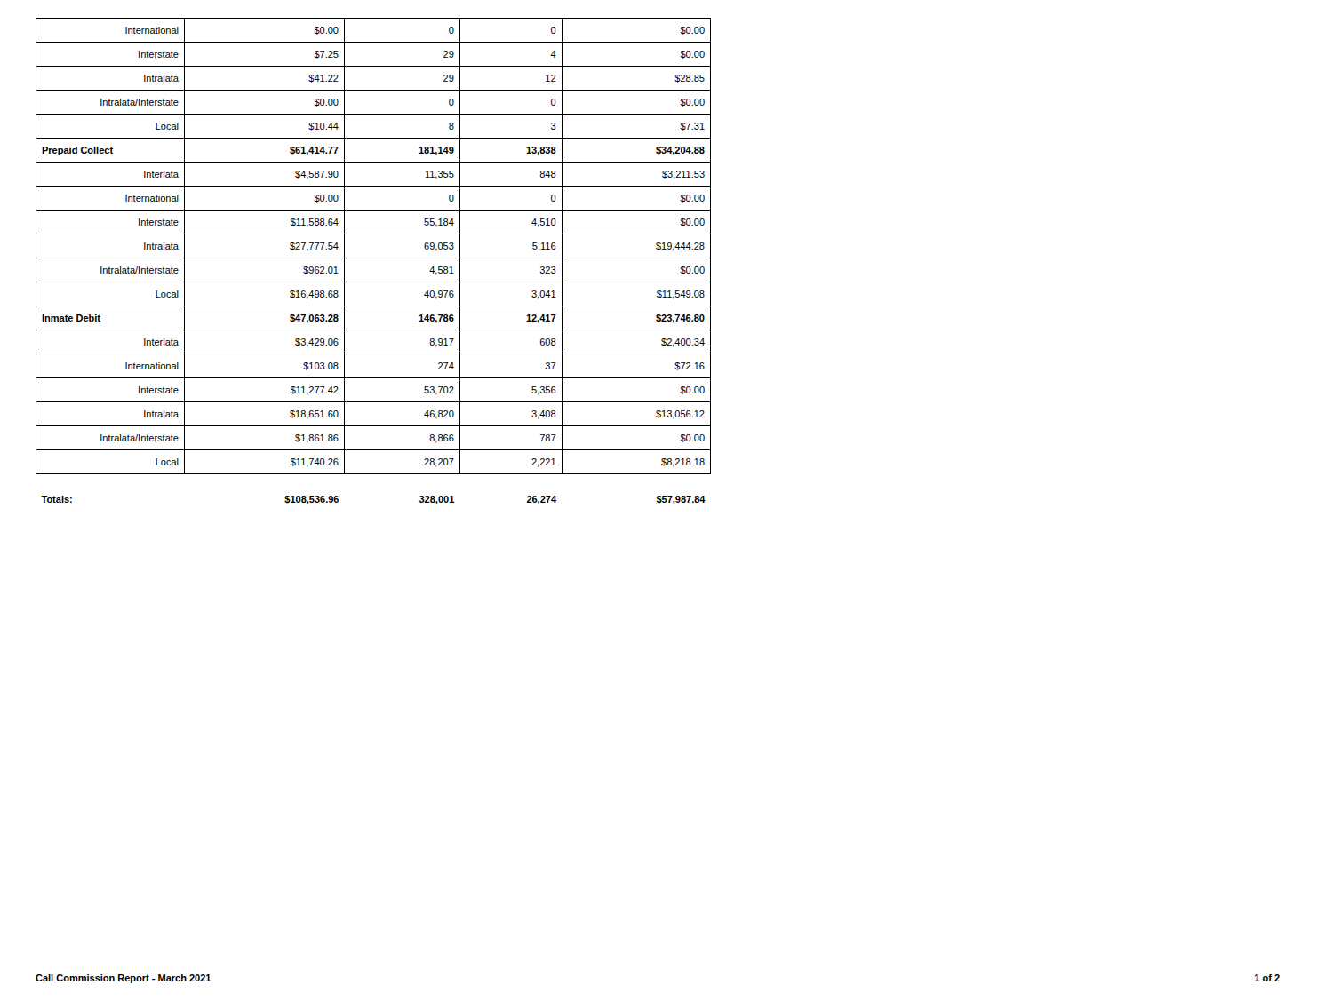| International | $0.00 | 0 | 0 | $0.00 |
| Interstate | $7.25 | 29 | 4 | $0.00 |
| Intralata | $41.22 | 29 | 12 | $28.85 |
| Intralata/Interstate | $0.00 | 0 | 0 | $0.00 |
| Local | $10.44 | 8 | 3 | $7.31 |
| Prepaid Collect | $61,414.77 | 181,149 | 13,838 | $34,204.88 |
| Interlata | $4,587.90 | 11,355 | 848 | $3,211.53 |
| International | $0.00 | 0 | 0 | $0.00 |
| Interstate | $11,588.64 | 55,184 | 4,510 | $0.00 |
| Intralata | $27,777.54 | 69,053 | 5,116 | $19,444.28 |
| Intralata/Interstate | $962.01 | 4,581 | 323 | $0.00 |
| Local | $16,498.68 | 40,976 | 3,041 | $11,549.08 |
| Inmate Debit | $47,063.28 | 146,786 | 12,417 | $23,746.80 |
| Interlata | $3,429.06 | 8,917 | 608 | $2,400.34 |
| International | $103.08 | 274 | 37 | $72.16 |
| Interstate | $11,277.42 | 53,702 | 5,356 | $0.00 |
| Intralata | $18,651.60 | 46,820 | 3,408 | $13,056.12 |
| Intralata/Interstate | $1,861.86 | 8,866 | 787 | $0.00 |
| Local | $11,740.26 | 28,207 | 2,221 | $8,218.18 |
| Totals: | $108,536.96 | 328,001 | 26,274 | $57,987.84 |
Call Commission Report - March 2021 1 of 2